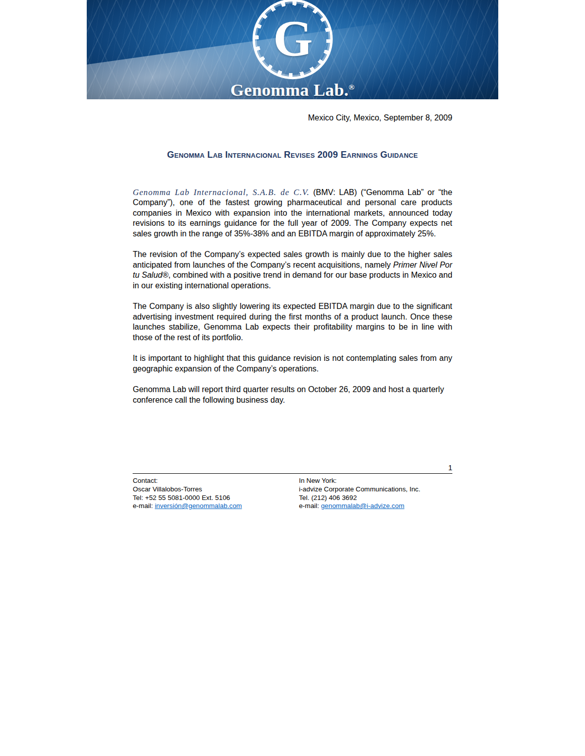G
Genomma Lab.®
Mexico City, Mexico, September 8, 2009
Genomma Lab Internacional Revises 2009 Earnings Guidance
Genomma Lab Internacional, S.A.B. de C.V. (BMV: LAB) (“Genomma Lab” or “the Company”), one of the fastest growing pharmaceutical and personal care products companies in Mexico with expansion into the international markets, announced today revisions to its earnings guidance for the full year of 2009. The Company expects net sales growth in the range of 35%-38% and an EBITDA margin of approximately 25%.
The revision of the Company’s expected sales growth is mainly due to the higher sales anticipated from launches of the Company’s recent acquisitions, namely Primer Nivel Por tu Salud®, combined with a positive trend in demand for our base products in Mexico and in our existing international operations.
The Company is also slightly lowering its expected EBITDA margin due to the significant advertising investment required during the first months of a product launch. Once these launches stabilize, Genomma Lab expects their profitability margins to be in line with those of the rest of its portfolio.
It is important to highlight that this guidance revision is not contemplating sales from any geographic expansion of the Company’s operations.
Genomma Lab will report third quarter results on October 26, 2009 and host a quarterly conference call the following business day.
1
Contact:
Oscar Villalobos-Torres
Tel: +52 55 5081-0000 Ext. 5106
e-mail: inversión@genommalab.com
In New York:
i-advize Corporate Communications, Inc.
Tel. (212) 406 3692
e-mail: genommalab@i-advize.com